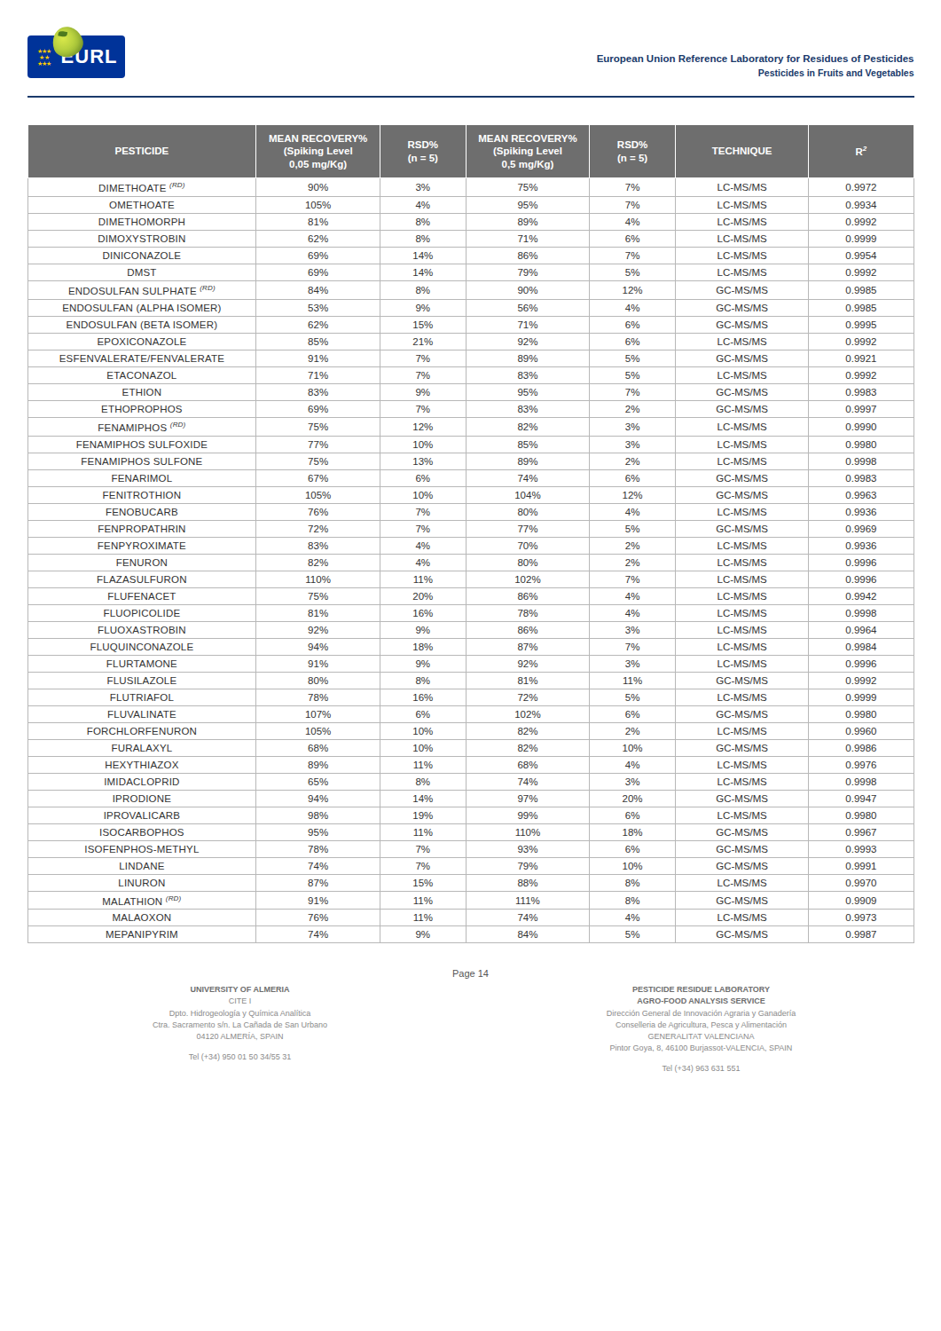★★★
★ ★
★★★
EURL
European Union Reference Laboratory for Residues of Pesticides
Pesticides in Fruits and Vegetables
| PESTICIDE | MEAN RECOVERY% (Spiking Level 0,05 mg/Kg) | RSD% (n = 5) | MEAN RECOVERY% (Spiking Level 0,5 mg/Kg) | RSD% (n = 5) | TECHNIQUE | R 2 |
| --- | --- | --- | --- | --- | --- | --- |
| DIMETHOATE (RD) | 90% | 3% | 75% | 7% | LC-MS/MS | 0.9972 |
| OMETHOATE | 105% | 4% | 95% | 7% | LC-MS/MS | 0.9934 |
| DIMETHOMORPH | 81% | 8% | 89% | 4% | LC-MS/MS | 0.9992 |
| DIMOXYSTROBIN | 62% | 8% | 71% | 6% | LC-MS/MS | 0.9999 |
| DINICONAZOLE | 69% | 14% | 86% | 7% | LC-MS/MS | 0.9954 |
| DMST | 69% | 14% | 79% | 5% | LC-MS/MS | 0.9992 |
| ENDOSULFAN SULPHATE (RD) | 84% | 8% | 90% | 12% | GC-MS/MS | 0.9985 |
| ENDOSULFAN (ALPHA ISOMER) | 53% | 9% | 56% | 4% | GC-MS/MS | 0.9985 |
| ENDOSULFAN (BETA ISOMER) | 62% | 15% | 71% | 6% | GC-MS/MS | 0.9995 |
| EPOXICONAZOLE | 85% | 21% | 92% | 6% | LC-MS/MS | 0.9992 |
| ESFENVALERATE/FENVALERATE | 91% | 7% | 89% | 5% | GC-MS/MS | 0.9921 |
| ETACONAZOL | 71% | 7% | 83% | 5% | LC-MS/MS | 0.9992 |
| ETHION | 83% | 9% | 95% | 7% | GC-MS/MS | 0.9983 |
| ETHOPROPHOS | 69% | 7% | 83% | 2% | GC-MS/MS | 0.9997 |
| FENAMIPHOS (RD) | 75% | 12% | 82% | 3% | LC-MS/MS | 0.9990 |
| FENAMIPHOS SULFOXIDE | 77% | 10% | 85% | 3% | LC-MS/MS | 0.9980 |
| FENAMIPHOS SULFONE | 75% | 13% | 89% | 2% | LC-MS/MS | 0.9998 |
| FENARIMOL | 67% | 6% | 74% | 6% | GC-MS/MS | 0.9983 |
| FENITROTHION | 105% | 10% | 104% | 12% | GC-MS/MS | 0.9963 |
| FENOBUCARB | 76% | 7% | 80% | 4% | LC-MS/MS | 0.9936 |
| FENPROPATHRIN | 72% | 7% | 77% | 5% | GC-MS/MS | 0.9969 |
| FENPYROXIMATE | 83% | 4% | 70% | 2% | LC-MS/MS | 0.9936 |
| FENURON | 82% | 4% | 80% | 2% | LC-MS/MS | 0.9996 |
| FLAZASULFURON | 110% | 11% | 102% | 7% | LC-MS/MS | 0.9996 |
| FLUFENACET | 75% | 20% | 86% | 4% | LC-MS/MS | 0.9942 |
| FLUOPICOLIDE | 81% | 16% | 78% | 4% | LC-MS/MS | 0.9998 |
| FLUOXASTROBIN | 92% | 9% | 86% | 3% | LC-MS/MS | 0.9964 |
| FLUQUINCONAZOLE | 94% | 18% | 87% | 7% | LC-MS/MS | 0.9984 |
| FLURTAMONE | 91% | 9% | 92% | 3% | LC-MS/MS | 0.9996 |
| FLUSILAZOLE | 80% | 8% | 81% | 11% | GC-MS/MS | 0.9992 |
| FLUTRIAFOL | 78% | 16% | 72% | 5% | LC-MS/MS | 0.9999 |
| FLUVALINATE | 107% | 6% | 102% | 6% | GC-MS/MS | 0.9980 |
| FORCHLORFENURON | 105% | 10% | 82% | 2% | LC-MS/MS | 0.9960 |
| FURALAXYL | 68% | 10% | 82% | 10% | GC-MS/MS | 0.9986 |
| HEXYTHIAZOX | 89% | 11% | 68% | 4% | LC-MS/MS | 0.9976 |
| IMIDACLOPRID | 65% | 8% | 74% | 3% | LC-MS/MS | 0.9998 |
| IPRODIONE | 94% | 14% | 97% | 20% | GC-MS/MS | 0.9947 |
| IPROVALICARB | 98% | 19% | 99% | 6% | LC-MS/MS | 0.9980 |
| ISOCARBOPHOS | 95% | 11% | 110% | 18% | GC-MS/MS | 0.9967 |
| ISOFENPHOS-METHYL | 78% | 7% | 93% | 6% | GC-MS/MS | 0.9993 |
| LINDANE | 74% | 7% | 79% | 10% | GC-MS/MS | 0.9991 |
| LINURON | 87% | 15% | 88% | 8% | LC-MS/MS | 0.9970 |
| MALATHION (RD) | 91% | 11% | 111% | 8% | GC-MS/MS | 0.9909 |
| MALAOXON | 76% | 11% | 74% | 4% | LC-MS/MS | 0.9973 |
| MEPANIPYRIM | 74% | 9% | 84% | 5% | GC-MS/MS | 0.9987 |
Page 14
UNIVERSITY OF ALMERIA
CITE I
Dpto. Hidrogeología y Química Analítica
Ctra. Sacramento s/n. La Cañada de San Urbano
04120 ALMERÍA, SPAIN
Tel (+34) 950 01 50 34/55 31
PESTICIDE RESIDUE LABORATORY
AGRO-FOOD ANALYSIS SERVICE
Dirección General de Innovación Agraria y Ganadería
Conselleria de Agricultura, Pesca y Alimentación
GENERALITAT VALENCIANA
Pintor Goya, 8, 46100 Burjassot-VALENCIA, SPAIN
Tel (+34) 963 631 551